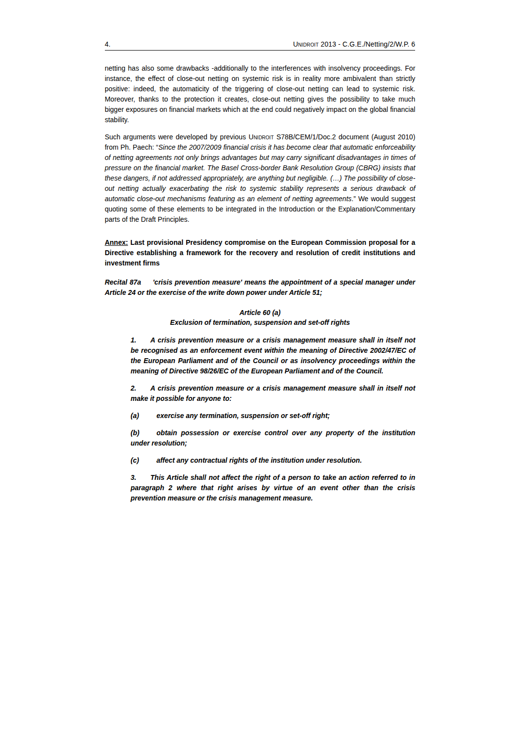4.
Unidroit 2013 - C.G.E./Netting/2/W.P. 6
netting has also some drawbacks -additionally to the interferences with insolvency proceedings. For instance, the effect of close-out netting on systemic risk is in reality more ambivalent than strictly positive: indeed, the automaticity of the triggering of close-out netting can lead to systemic risk. Moreover, thanks to the protection it creates, close-out netting gives the possibility to take much bigger exposures on financial markets which at the end could negatively impact on the global financial stability.
Such arguments were developed by previous Unidroit S78B/CEM/1/Doc.2 document (August 2010) from Ph. Paech: “Since the 2007/2009 financial crisis it has become clear that automatic enforceability of netting agreements not only brings advantages but may carry significant disadvantages in times of pressure on the financial market. The Basel Cross-border Bank Resolution Group (CBRG) insists that these dangers, if not addressed appropriately, are anything but negligible. (…) The possibility of close-out netting actually exacerbating the risk to systemic stability represents a serious drawback of automatic close-out mechanisms featuring as an element of netting agreements.” We would suggest quoting some of these elements to be integrated in the Introduction or the Explanation/Commentary parts of the Draft Principles.
Annex: Last provisional Presidency compromise on the European Commission proposal for a Directive establishing a framework for the recovery and resolution of credit institutions and investment firms
Recital 87a 'crisis prevention measure' means the appointment of a special manager under Article 24 or the exercise of the write down power under Article 51;
Article 60 (a)
Exclusion of termination, suspension and set-off rights
1. A crisis prevention measure or a crisis management measure shall in itself not be recognised as an enforcement event within the meaning of Directive 2002/47/EC of the European Parliament and of the Council or as insolvency proceedings within the meaning of Directive 98/26/EC of the European Parliament and of the Council.
2. A crisis prevention measure or a crisis management measure shall in itself not make it possible for anyone to:
(a) exercise any termination, suspension or set-off right;
(b) obtain possession or exercise control over any property of the institution under resolution;
(c) affect any contractual rights of the institution under resolution.
3. This Article shall not affect the right of a person to take an action referred to in paragraph 2 where that right arises by virtue of an event other than the crisis prevention measure or the crisis management measure.